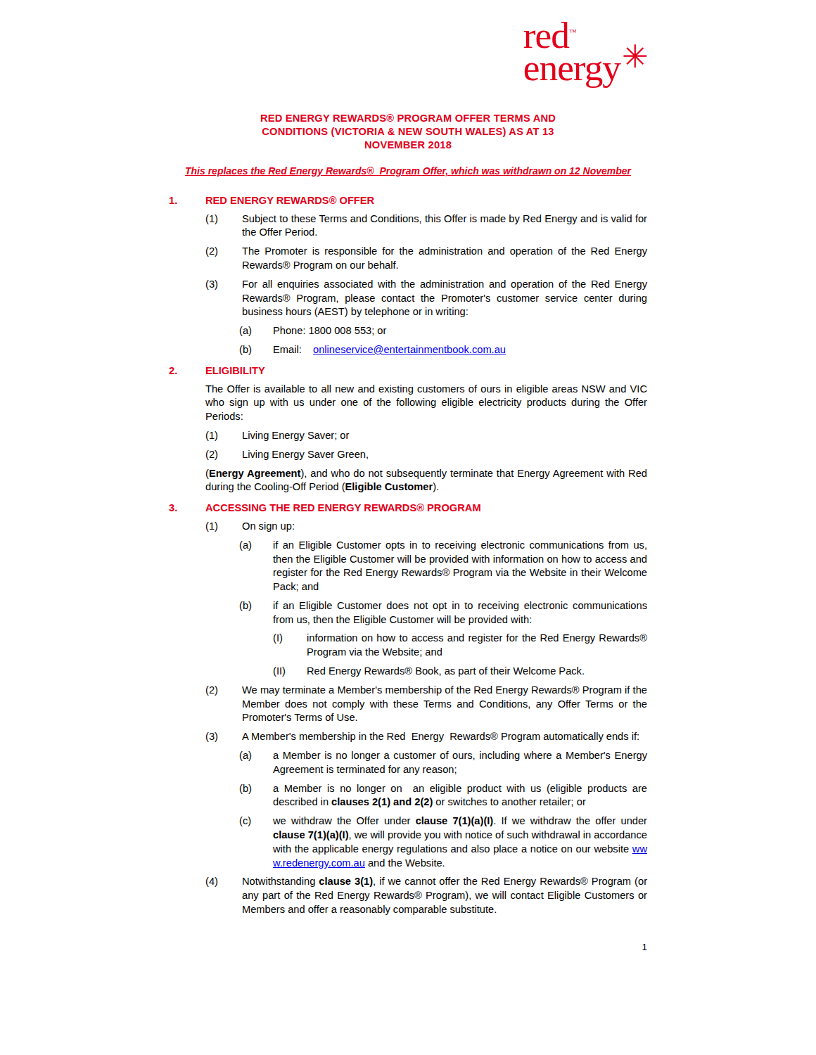red™ energy ✳
RED ENERGY REWARDS® PROGRAM OFFER TERMS AND
CONDITIONS (VICTORIA & NEW SOUTH WALES) AS AT 13
NOVEMBER 2018
This replaces the Red Energy Rewards® Program Offer, which was withdrawn on 12 November
1.
RED ENERGY REWARDS® OFFER
(1)
Subject to these Terms and Conditions, this Offer is made by Red Energy and is valid for the Offer Period.
(2)
The Promoter is responsible for the administration and operation of the Red Energy Rewards® Program on our behalf.
(3)
For all enquiries associated with the administration and operation of the Red Energy Rewards® Program, please contact the Promoter's customer service center during business hours (AEST) by telephone or in writing:
(a)
Phone: 1800 008 553; or
(b)
Email: onlineservice@entertainmentbook.com.au
2.
ELIGIBILITY
The Offer is available to all new and existing customers of ours in eligible areas NSW and VIC who sign up with us under one of the following eligible electricity products during the Offer Periods:
(1)
Living Energy Saver; or
(2)
Living Energy Saver Green,
(Energy Agreement), and who do not subsequently terminate that Energy Agreement with Red during the Cooling-Off Period (Eligible Customer).
3.
ACCESSING THE RED ENERGY REWARDS® PROGRAM
(1)
On sign up:
(a)
if an Eligible Customer opts in to receiving electronic communications from us, then the Eligible Customer will be provided with information on how to access and register for the Red Energy Rewards® Program via the Website in their Welcome Pack; and
(b)
if an Eligible Customer does not opt in to receiving electronic communications from us, then the Eligible Customer will be provided with:
(I)
information on how to access and register for the Red Energy Rewards® Program via the Website; and
(II)
Red Energy Rewards® Book, as part of their Welcome Pack.
(2)
We may terminate a Member's membership of the Red Energy Rewards® Program if the Member does not comply with these Terms and Conditions, any Offer Terms or the Promoter's Terms of Use.
(3)
A Member's membership in the Red Energy Rewards® Program automatically ends if:
(a)
a Member is no longer a customer of ours, including where a Member's Energy Agreement is terminated for any reason;
(b)
a Member is no longer on an eligible product with us (eligible products are described in clauses 2(1) and 2(2) or switches to another retailer; or
(c)
we withdraw the Offer under clause 7(1)(a)(I). If we withdraw the offer under clause 7(1)(a)(I), we will provide you with notice of such withdrawal in accordance with the applicable energy regulations and also place a notice on our website www.redenergy.com.au and the Website.
(4)
Notwithstanding clause 3(1), if we cannot offer the Red Energy Rewards® Program (or any part of the Red Energy Rewards® Program), we will contact Eligible Customers or Members and offer a reasonably comparable substitute.
1